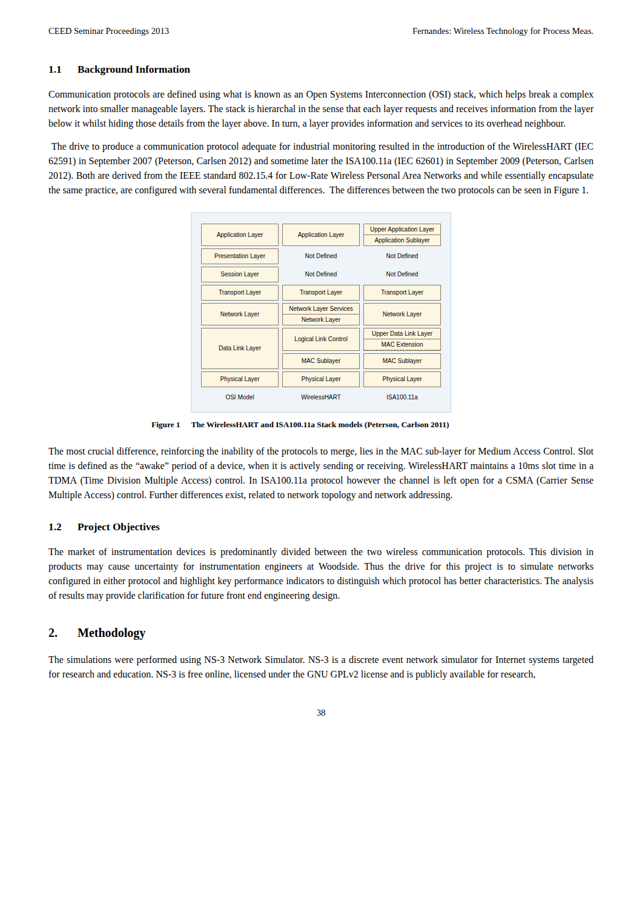CEED Seminar Proceedings 2013
Fernandes: Wireless Technology for Process Meas.
1.1 Background Information
Communication protocols are defined using what is known as an Open Systems Interconnection (OSI) stack, which helps break a complex network into smaller manageable layers. The stack is hierarchal in the sense that each layer requests and receives information from the layer below it whilst hiding those details from the layer above. In turn, a layer provides information and services to its overhead neighbour.
The drive to produce a communication protocol adequate for industrial monitoring resulted in the introduction of the WirelessHART (IEC 62591) in September 2007 (Peterson, Carlsen 2012) and sometime later the ISA100.11a (IEC 62601) in September 2009 (Peterson, Carlsen 2012). Both are derived from the IEEE standard 802.15.4 for Low-Rate Wireless Personal Area Networks and while essentially encapsulate the same practice, are configured with several fundamental differences. The differences between the two protocols can be seen in Figure 1.
| Application Layer | Application Layer | Upper Application Layer Application Sublayer |
| Presentation Layer | Not Defined | Not Defined |
| Session Layer | Not Defined | Not Defined |
| Transport Layer | Transport Layer | Transport Layer |
| Network Layer | Network Layer Services Network Layer | Network Layer |
| Data Link Layer | Logical Link Control | Upper Data Link Layer MAC Extension |
| MAC Sublayer | MAC Sublayer |
| Physical Layer | Physical Layer | Physical Layer |
| OSI Model | WirelessHART | ISA100.11a |
Figure 1 The WirelessHART and ISA100.11a Stack models (Peterson, Carlson 2011)
The most crucial difference, reinforcing the inability of the protocols to merge, lies in the MAC sub-layer for Medium Access Control. Slot time is defined as the “awake” period of a device, when it is actively sending or receiving. WirelessHART maintains a 10ms slot time in a TDMA (Time Division Multiple Access) control. In ISA100.11a protocol however the channel is left open for a CSMA (Carrier Sense Multiple Access) control. Further differences exist, related to network topology and network addressing.
1.2 Project Objectives
The market of instrumentation devices is predominantly divided between the two wireless communication protocols. This division in products may cause uncertainty for instrumentation engineers at Woodside. Thus the drive for this project is to simulate networks configured in either protocol and highlight key performance indicators to distinguish which protocol has better characteristics. The analysis of results may provide clarification for future front end engineering design.
2. Methodology
The simulations were performed using NS-3 Network Simulator. NS-3 is a discrete event network simulator for Internet systems targeted for research and education. NS-3 is free online, licensed under the GNU GPLv2 license and is publicly available for research,
38